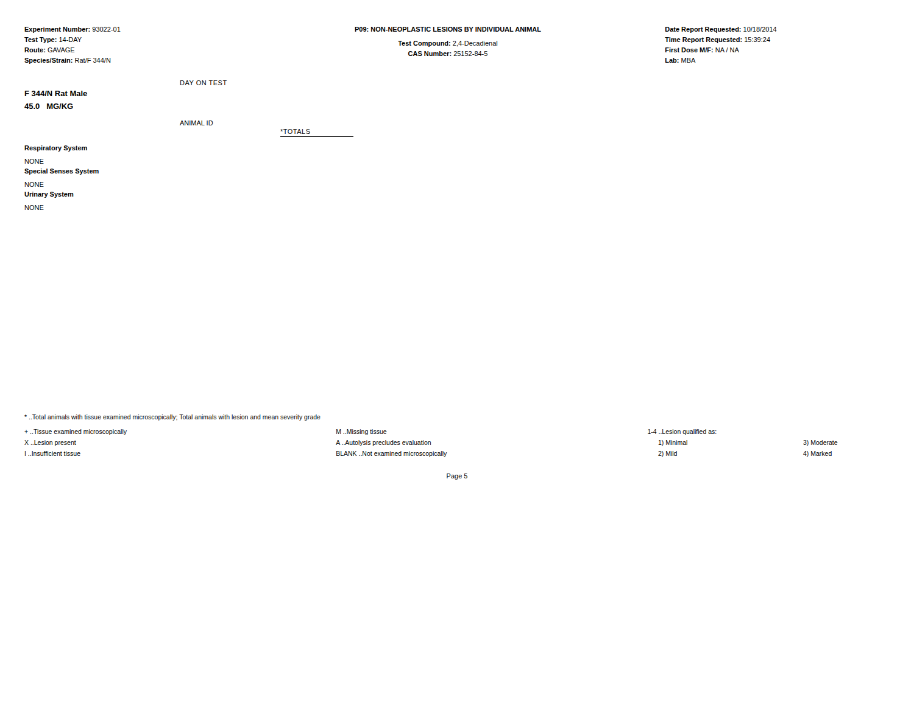Experiment Number: 93022-01
Test Type: 14-DAY
Route: GAVAGE
Species/Strain: Rat/F 344/N
P09: NON-NEOPLASTIC LESIONS BY INDIVIDUAL ANIMAL
Test Compound: 2,4-Decadienal
CAS Number: 25152-84-5
Date Report Requested: 10/18/2014
Time Report Requested: 15:39:24
First Dose M/F: NA / NA
Lab: MBA
DAY ON TEST
F 344/N Rat Male
45.0 MG/KG
ANIMAL ID
*TOTALS
Respiratory System
NONE
Special Senses System
NONE
Urinary System
NONE
* ..Total animals with tissue examined microscopically; Total animals with lesion and mean severity grade
| + ..Tissue examined microscopically | M ..Missing tissue | 1-4 ..Lesion qualified as: | |
| X ..Lesion present | A ..Autolysis precludes evaluation | 1) Minimal | 3) Moderate |
| I ..Insufficient tissue | BLANK ..Not examined microscopically | 2) Mild | 4) Marked |
Page 5